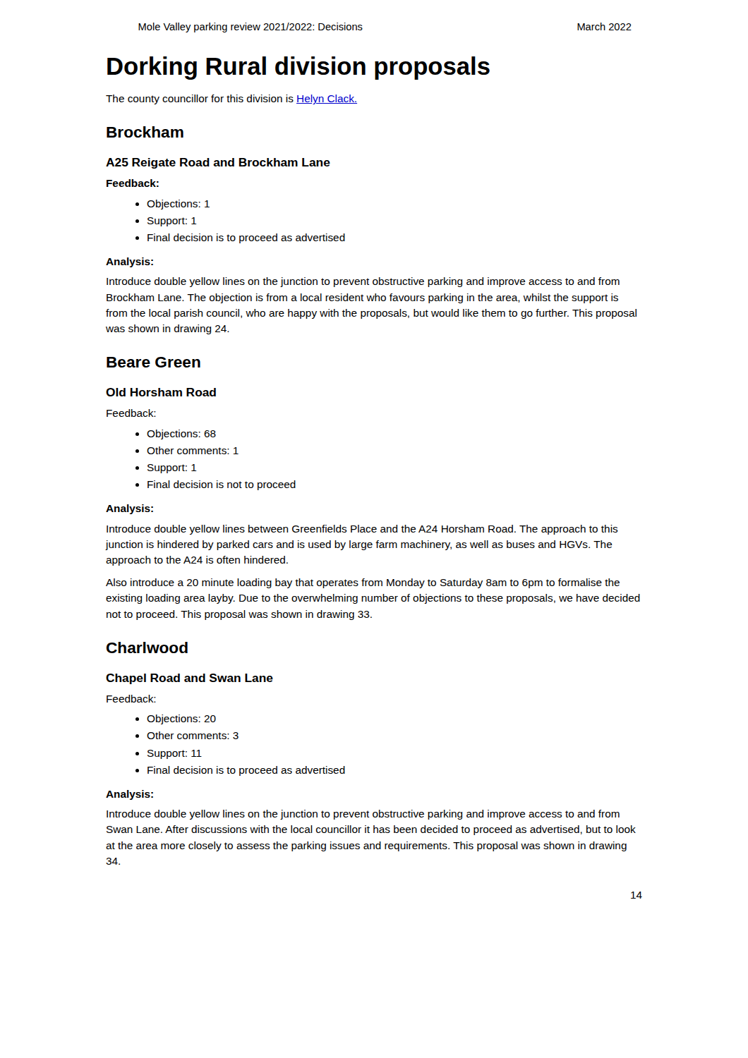Mole Valley parking review 2021/2022: Decisions
March 2022
Dorking Rural division proposals
The county councillor for this division is Helyn Clack.
Brockham
A25 Reigate Road and Brockham Lane
Feedback:
Objections: 1
Support: 1
Final decision is to proceed as advertised
Analysis:
Introduce double yellow lines on the junction to prevent obstructive parking and improve access to and from Brockham Lane. The objection is from a local resident who favours parking in the area, whilst the support is from the local parish council, who are happy with the proposals, but would like them to go further. This proposal was shown in drawing 24.
Beare Green
Old Horsham Road
Feedback:
Objections: 68
Other comments: 1
Support: 1
Final decision is not to proceed
Analysis:
Introduce double yellow lines between Greenfields Place and the A24 Horsham Road. The approach to this junction is hindered by parked cars and is used by large farm machinery, as well as buses and HGVs. The approach to the A24 is often hindered.
Also introduce a 20 minute loading bay that operates from Monday to Saturday 8am to 6pm to formalise the existing loading area layby. Due to the overwhelming number of objections to these proposals, we have decided not to proceed. This proposal was shown in drawing 33.
Charlwood
Chapel Road and Swan Lane
Feedback:
Objections: 20
Other comments: 3
Support: 11
Final decision is to proceed as advertised
Analysis:
Introduce double yellow lines on the junction to prevent obstructive parking and improve access to and from Swan Lane. After discussions with the local councillor it has been decided to proceed as advertised, but to look at the area more closely to assess the parking issues and requirements. This proposal was shown in drawing 34.
14